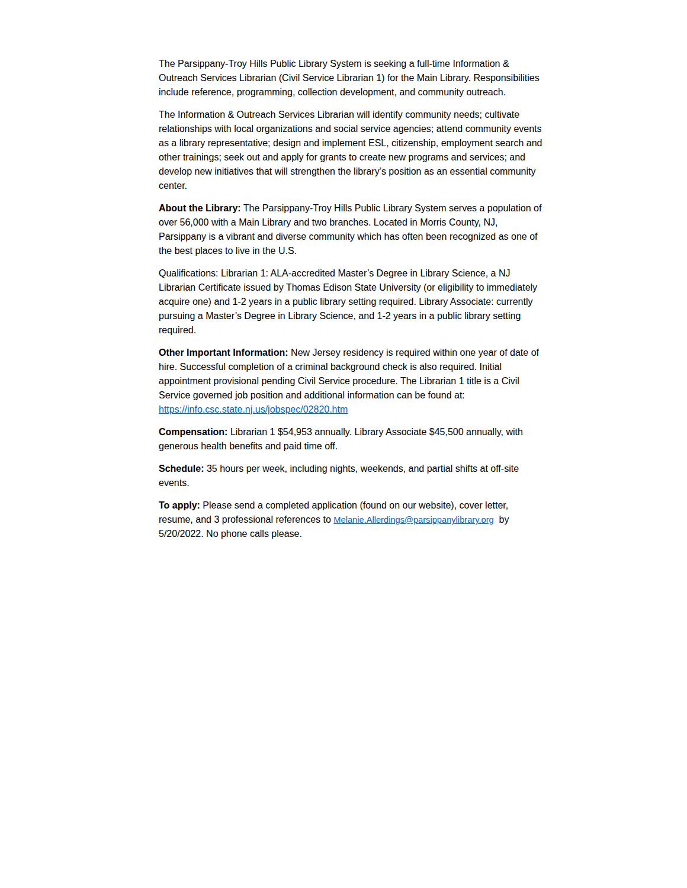The Parsippany-Troy Hills Public Library System is seeking a full-time Information & Outreach Services Librarian (Civil Service Librarian 1) for the Main Library. Responsibilities include reference, programming, collection development, and community outreach.
The Information & Outreach Services Librarian will identify community needs; cultivate relationships with local organizations and social service agencies; attend community events as a library representative; design and implement ESL, citizenship, employment search and other trainings; seek out and apply for grants to create new programs and services; and develop new initiatives that will strengthen the library’s position as an essential community center.
About the Library: The Parsippany-Troy Hills Public Library System serves a population of over 56,000 with a Main Library and two branches. Located in Morris County, NJ, Parsippany is a vibrant and diverse community which has often been recognized as one of the best places to live in the U.S.
Qualifications: Librarian 1: ALA-accredited Master’s Degree in Library Science, a NJ Librarian Certificate issued by Thomas Edison State University (or eligibility to immediately acquire one) and 1-2 years in a public library setting required. Library Associate: currently pursuing a Master’s Degree in Library Science, and 1-2 years in a public library setting required.
Other Important Information: New Jersey residency is required within one year of date of hire. Successful completion of a criminal background check is also required. Initial appointment provisional pending Civil Service procedure. The Librarian 1 title is a Civil Service governed job position and additional information can be found at:
https://info.csc.state.nj.us/jobspec/02820.htm
Compensation: Librarian 1 $54,953 annually. Library Associate $45,500 annually, with generous health benefits and paid time off.
Schedule: 35 hours per week, including nights, weekends, and partial shifts at off-site events.
To apply: Please send a completed application (found on our website), cover letter, resume, and 3 professional references to Melanie.Allerdings@parsippanylibrary.org by 5/20/2022. No phone calls please.